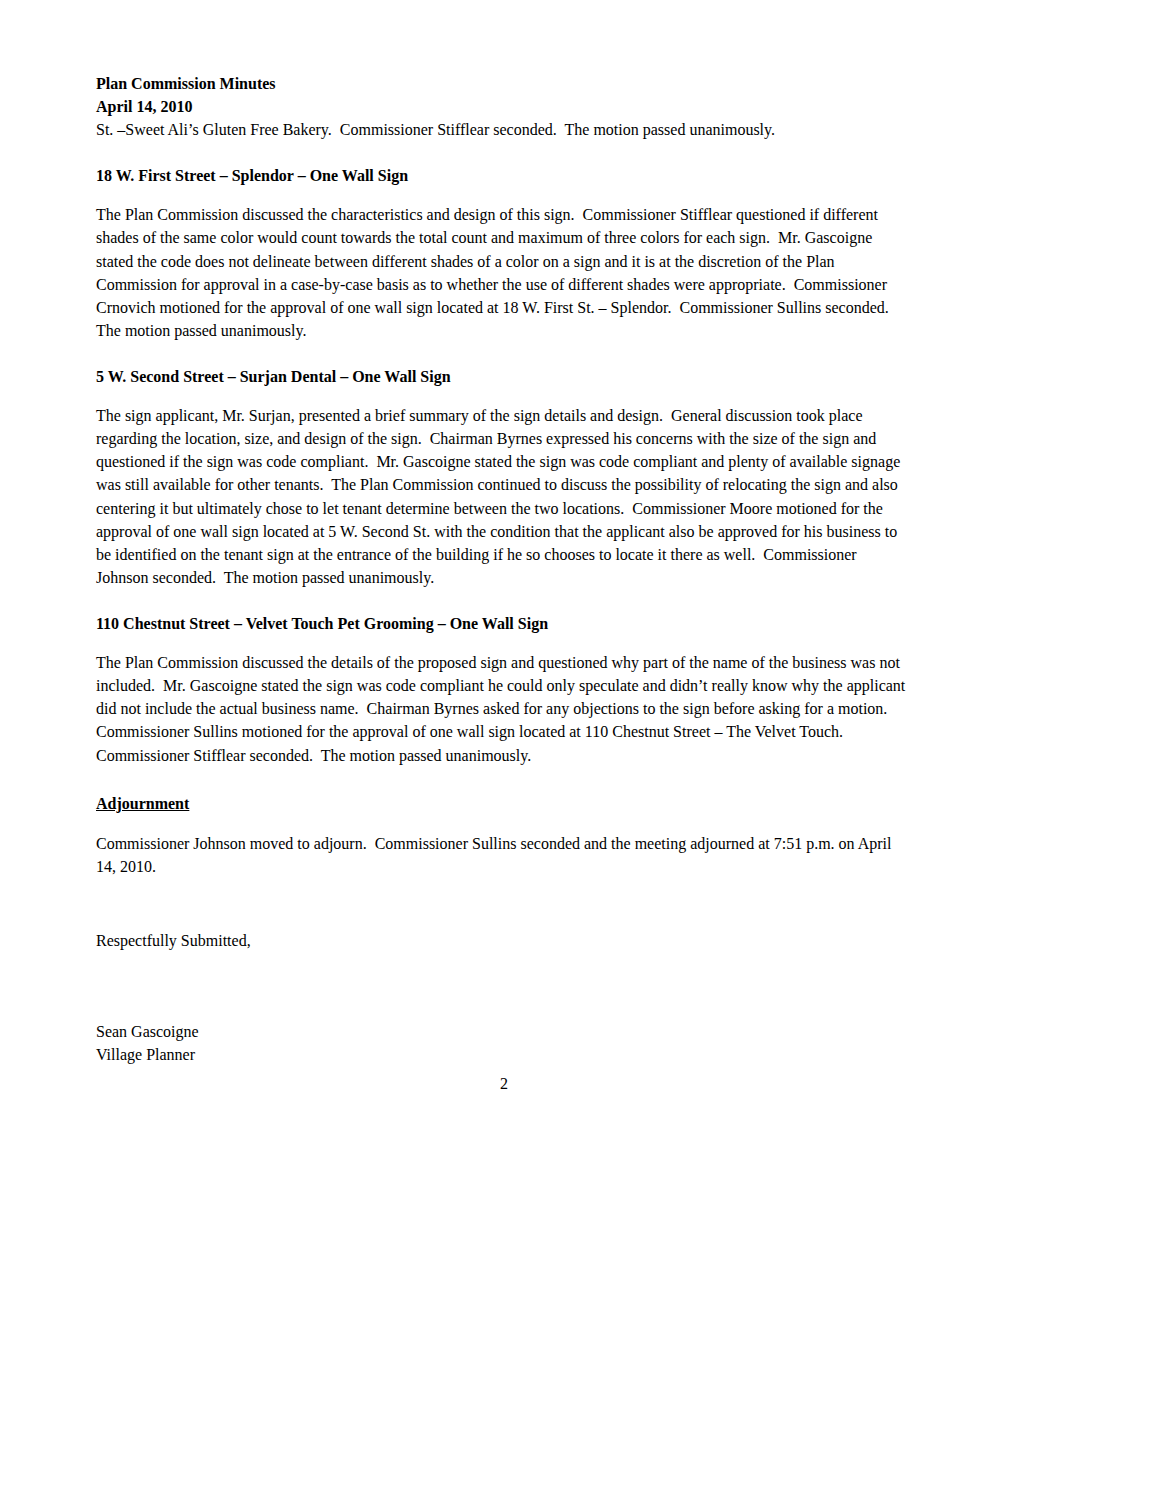Plan Commission Minutes
April 14, 2010
St. –Sweet Ali’s Gluten Free Bakery. Commissioner Stifflear seconded. The motion passed unanimously.
18 W. First Street – Splendor – One Wall Sign
The Plan Commission discussed the characteristics and design of this sign. Commissioner Stifflear questioned if different shades of the same color would count towards the total count and maximum of three colors for each sign. Mr. Gascoigne stated the code does not delineate between different shades of a color on a sign and it is at the discretion of the Plan Commission for approval in a case-by-case basis as to whether the use of different shades were appropriate. Commissioner Crnovich motioned for the approval of one wall sign located at 18 W. First St. – Splendor. Commissioner Sullins seconded. The motion passed unanimously.
5 W. Second Street – Surjan Dental – One Wall Sign
The sign applicant, Mr. Surjan, presented a brief summary of the sign details and design. General discussion took place regarding the location, size, and design of the sign. Chairman Byrnes expressed his concerns with the size of the sign and questioned if the sign was code compliant. Mr. Gascoigne stated the sign was code compliant and plenty of available signage was still available for other tenants. The Plan Commission continued to discuss the possibility of relocating the sign and also centering it but ultimately chose to let tenant determine between the two locations. Commissioner Moore motioned for the approval of one wall sign located at 5 W. Second St. with the condition that the applicant also be approved for his business to be identified on the tenant sign at the entrance of the building if he so chooses to locate it there as well. Commissioner Johnson seconded. The motion passed unanimously.
110 Chestnut Street – Velvet Touch Pet Grooming – One Wall Sign
The Plan Commission discussed the details of the proposed sign and questioned why part of the name of the business was not included. Mr. Gascoigne stated the sign was code compliant he could only speculate and didn’t really know why the applicant did not include the actual business name. Chairman Byrnes asked for any objections to the sign before asking for a motion. Commissioner Sullins motioned for the approval of one wall sign located at 110 Chestnut Street – The Velvet Touch. Commissioner Stifflear seconded. The motion passed unanimously.
Adjournment
Commissioner Johnson moved to adjourn. Commissioner Sullins seconded and the meeting adjourned at 7:51 p.m. on April 14, 2010.
Respectfully Submitted,
Sean Gascoigne
Village Planner
2